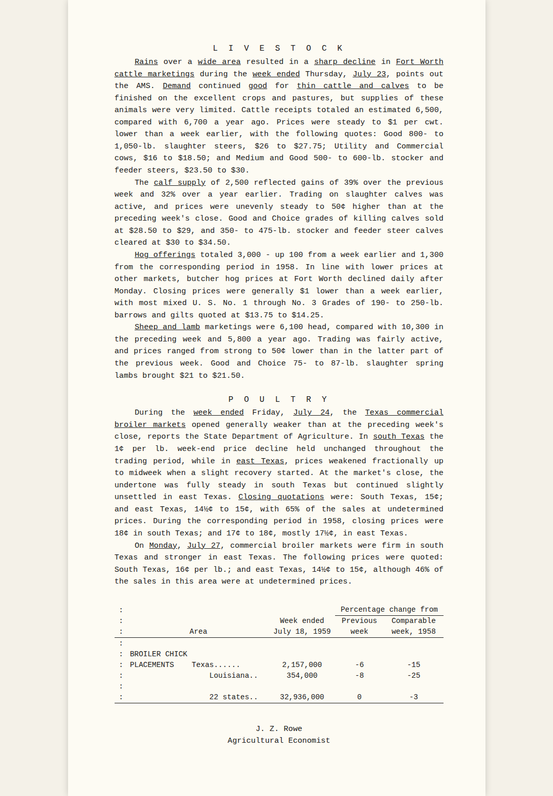L I V E S T O C K
Rains over a wide area resulted in a sharp decline in Fort Worth cattle marketings during the week ended Thursday, July 23, points out the AMS. Demand continued good for thin cattle and calves to be finished on the excellent crops and pastures, but supplies of these animals were very limited. Cattle receipts totaled an estimated 6,500, compared with 6,700 a year ago. Prices were steady to $1 per cwt. lower than a week earlier, with the following quotes: Good 800- to 1,050-lb. slaughter steers, $26 to $27.75; Utility and Commercial cows, $16 to $18.50; and Medium and Good 500- to 600-lb. stocker and feeder steers, $23.50 to $30.
The calf supply of 2,500 reflected gains of 39% over the previous week and 32% over a year earlier. Trading on slaughter calves was active, and prices were unevenly steady to 50¢ higher than at the preceding week's close. Good and Choice grades of killing calves sold at $28.50 to $29, and 350- to 475-lb. stocker and feeder steer calves cleared at $30 to $34.50.
Hog offerings totaled 3,000 - up 100 from a week earlier and 1,300 from the corresponding period in 1958. In line with lower prices at other markets, butcher hog prices at Fort Worth declined daily after Monday. Closing prices were generally $1 lower than a week earlier, with most mixed U. S. No. 1 through No. 3 Grades of 190- to 250-lb. barrows and gilts quoted at $13.75 to $14.25.
Sheep and lamb marketings were 6,100 head, compared with 10,300 in the preceding week and 5,800 a year ago. Trading was fairly active, and prices ranged from strong to 50¢ lower than in the latter part of the previous week. Good and Choice 75- to 87-lb. slaughter spring lambs brought $21 to $21.50.
P O U L T R Y
During the week ended Friday, July 24, the Texas commercial broiler markets opened generally weaker than at the preceding week's close, reports the State Department of Agriculture. In south Texas the 1¢ per lb. week-end price decline held unchanged throughout the trading period, while in east Texas, prices weakened fractionally up to midweek when a slight recovery started. At the market's close, the undertone was fully steady in south Texas but continued slightly unsettled in east Texas. Closing quotations were: South Texas, 15¢; and east Texas, 14½¢ to 15¢, with 65% of the sales at undetermined prices. During the corresponding period in 1958, closing prices were 18¢ in south Texas; and 17¢ to 18¢, mostly 17½¢, in east Texas.
On Monday, July 27, commercial broiler markets were firm in south Texas and stronger in east Texas. The following prices were quoted: South Texas, 16¢ per lb.; and east Texas, 14½¢ to 15¢, although 46% of the sales in this area were at undetermined prices.
| : | | | Percentage change from |
| : | | Week ended | Previous | Comparable |
| : | Area | July 18, 1959 | week | week, 1958 |
| : | |
| : | BROILER CHICK | | | |
| : | PLACEMENTS Texas...... | 2,157,000 | -6 | -15 |
| : | Louisiana.. | 354,000 | -8 | -25 |
| : | |
| : | 22 states.. | 32,936,000 | 0 | -3 |
J. Z. Rowe
Agricultural Economist